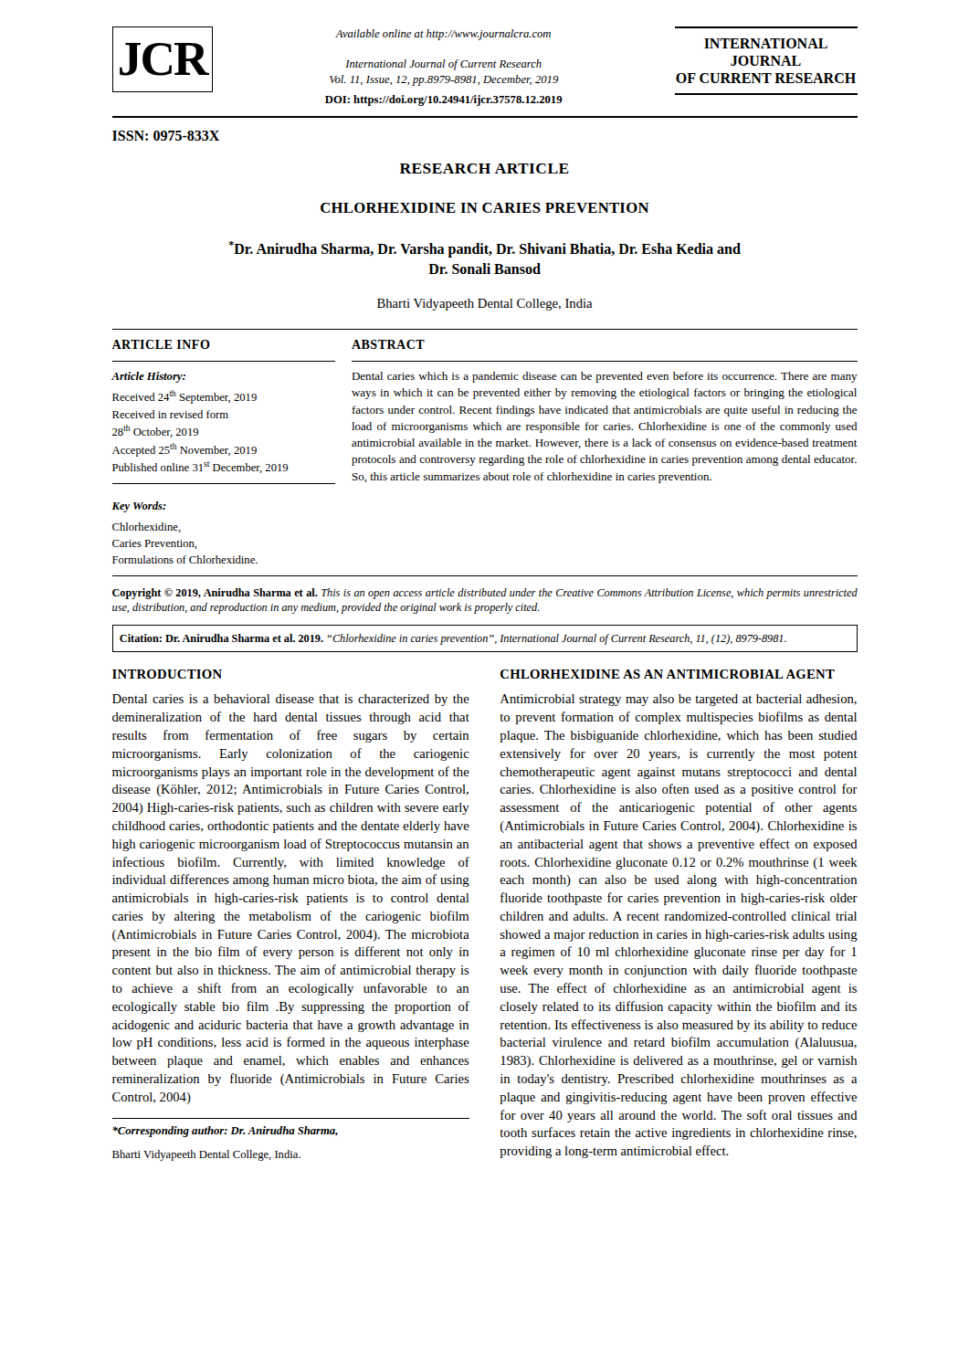JCR
Available online at http://www.journalcra.com
International Journal of Current Research
Vol. 11, Issue, 12, pp.8979-8981, December, 2019
DOI: https://doi.org/10.24941/ijcr.37578.12.2019
INTERNATIONAL JOURNAL
OF CURRENT RESEARCH
ISSN: 0975-833X
RESEARCH ARTICLE
CHLORHEXIDINE IN CARIES PREVENTION
*Dr. Anirudha Sharma, Dr. Varsha pandit, Dr. Shivani Bhatia, Dr. Esha Kedia and
Dr. Sonali Bansod
Bharti Vidyapeeth Dental College, India
ARTICLE INFO
Article History:
Received 24th September, 2019
Received in revised form
28th October, 2019
Accepted 25th November, 2019
Published online 31st December, 2019
Key Words: Chlorhexidine,
Caries Prevention,
Formulations of Chlorhexidine.
ABSTRACT
Dental caries which is a pandemic disease can be prevented even before its occurrence. There are many ways in which it can be prevented either by removing the etiological factors or bringing the etiological factors under control. Recent findings have indicated that antimicrobials are quite useful in reducing the load of microorganisms which are responsible for caries. Chlorhexidine is one of the commonly used antimicrobial available in the market. However, there is a lack of consensus on evidence-based treatment protocols and controversy regarding the role of chlorhexidine in caries prevention among dental educator. So, this article summarizes about role of chlorhexidine in caries prevention.
Copyright © 2019, Anirudha Sharma et al. This is an open access article distributed under the Creative Commons Attribution License, which permits unrestricted use, distribution, and reproduction in any medium, provided the original work is properly cited.
Citation: Dr. Anirudha Sharma et al. 2019. “Chlorhexidine in caries prevention”, International Journal of Current Research, 11, (12), 8979-8981.
INTRODUCTION
Dental caries is a behavioral disease that is characterized by the demineralization of the hard dental tissues through acid that results from fermentation of free sugars by certain microorganisms. Early colonization of the cariogenic microorganisms plays an important role in the development of the disease (Köhler, 2012; Antimicrobials in Future Caries Control, 2004) High-caries-risk patients, such as children with severe early childhood caries, orthodontic patients and the dentate elderly have high cariogenic microorganism load of Streptococcus mutansin an infectious biofilm. Currently, with limited knowledge of individual differences among human micro biota, the aim of using antimicrobials in high-caries-risk patients is to control dental caries by altering the metabolism of the cariogenic biofilm (Antimicrobials in Future Caries Control, 2004). The microbiota present in the bio film of every person is different not only in content but also in thickness. The aim of antimicrobial therapy is to achieve a shift from an ecologically unfavorable to an ecologically stable bio film .By suppressing the proportion of acidogenic and aciduric bacteria that have a growth advantage in low pH conditions, less acid is formed in the aqueous interphase between plaque and enamel, which enables and enhances remineralization by fluoride (Antimicrobials in Future Caries Control, 2004)
*Corresponding author: Dr. Anirudha Sharma,
Bharti Vidyapeeth Dental College, India.
CHLORHEXIDINE AS AN ANTIMICROBIAL AGENT
Antimicrobial strategy may also be targeted at bacterial adhesion, to prevent formation of complex multispecies biofilms as dental plaque. The bisbiguanide chlorhexidine, which has been studied extensively for over 20 years, is currently the most potent chemotherapeutic agent against mutans streptococci and dental caries. Chlorhexidine is also often used as a positive control for assessment of the anticariogenic potential of other agents (Antimicrobials in Future Caries Control, 2004). Chlorhexidine is an antibacterial agent that shows a preventive effect on exposed roots. Chlorhexidine gluconate 0.12 or 0.2% mouthrinse (1 week each month) can also be used along with high-concentration fluoride toothpaste for caries prevention in high-caries-risk older children and adults. A recent randomized-controlled clinical trial showed a major reduction in caries in high-caries-risk adults using a regimen of 10 ml chlorhexidine gluconate rinse per day for 1 week every month in conjunction with daily fluoride toothpaste use. The effect of chlorhexidine as an antimicrobial agent is closely related to its diffusion capacity within the biofilm and its retention. Its effectiveness is also measured by its ability to reduce bacterial virulence and retard biofilm accumulation (Alaluusua, 1983). Chlorhexidine is delivered as a mouthrinse, gel or varnish in today's dentistry. Prescribed chlorhexidine mouthrinses as a plaque and gingivitis-reducing agent have been proven effective for over 40 years all around the world. The soft oral tissues and tooth surfaces retain the active ingredients in chlorhexidine rinse, providing a long-term antimicrobial effect.